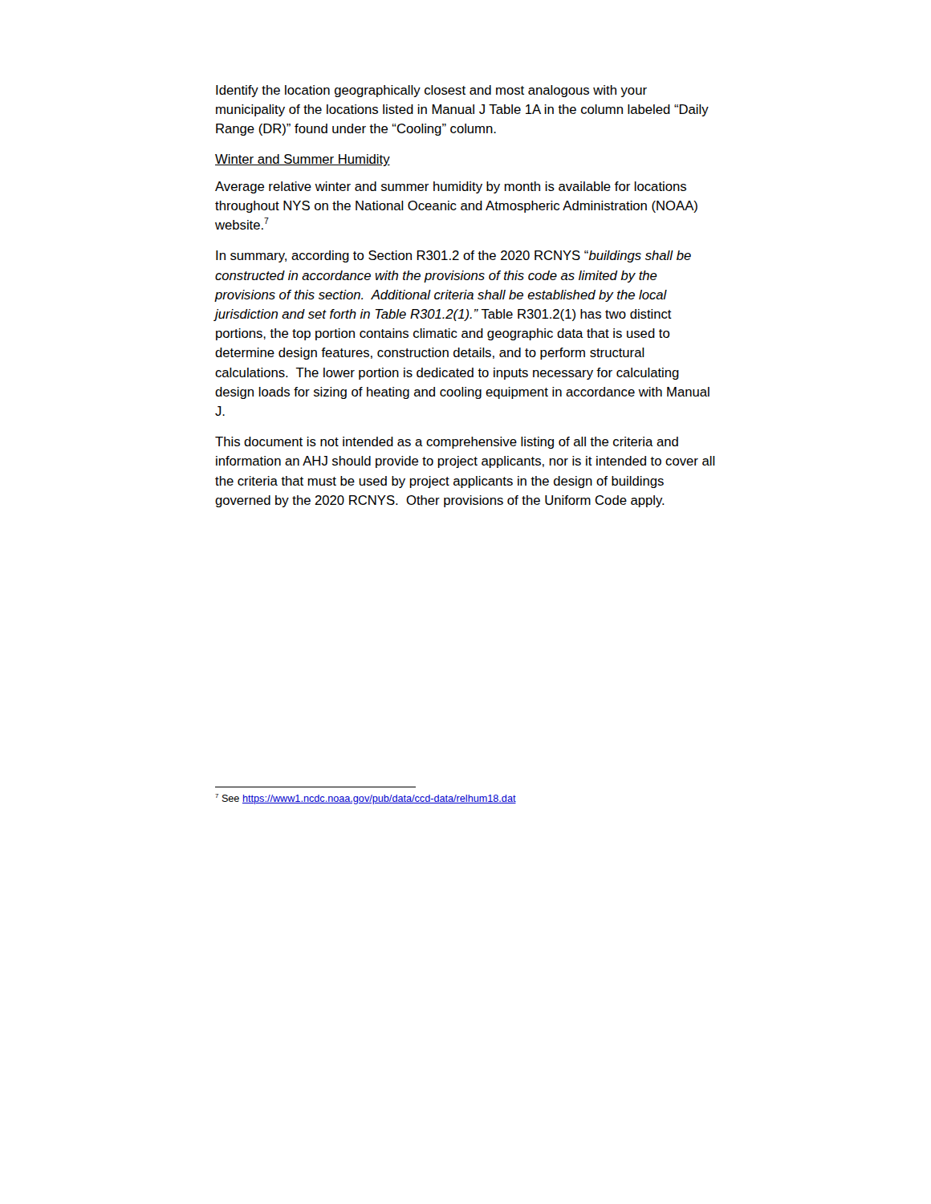Identify the location geographically closest and most analogous with your municipality of the locations listed in Manual J Table 1A in the column labeled “Daily Range (DR)” found under the “Cooling” column.
Winter and Summer Humidity
Average relative winter and summer humidity by month is available for locations throughout NYS on the National Oceanic and Atmospheric Administration (NOAA) website.7
In summary, according to Section R301.2 of the 2020 RCNYS “buildings shall be constructed in accordance with the provisions of this code as limited by the provisions of this section. Additional criteria shall be established by the local jurisdiction and set forth in Table R301.2(1).” Table R301.2(1) has two distinct portions, the top portion contains climatic and geographic data that is used to determine design features, construction details, and to perform structural calculations. The lower portion is dedicated to inputs necessary for calculating design loads for sizing of heating and cooling equipment in accordance with Manual J.
This document is not intended as a comprehensive listing of all the criteria and information an AHJ should provide to project applicants, nor is it intended to cover all the criteria that must be used by project applicants in the design of buildings governed by the 2020 RCNYS. Other provisions of the Uniform Code apply.
7 See https://www1.ncdc.noaa.gov/pub/data/ccd-data/relhum18.dat